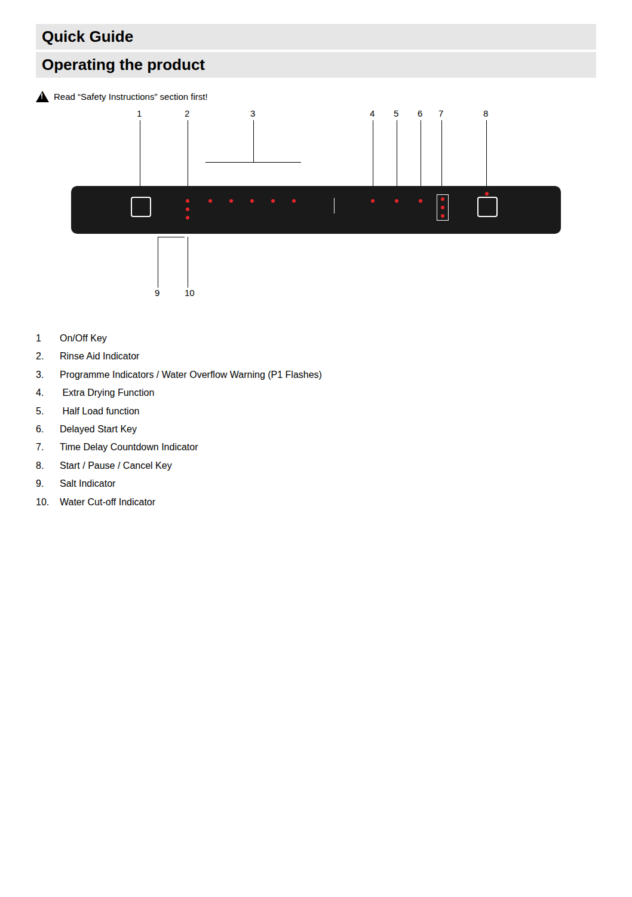Quick Guide
Operating the product
Read “Safety Instructions” section first!
1 2 3 4 5 6 7 8
9 10
1 On/Off Key
2. Rinse Aid Indicator
3. Programme Indicators / Water Overflow Warning (P1 Flashes)
4. Extra Drying Function
5. Half Load function
6. Delayed Start Key
7. Time Delay Countdown Indicator
8. Start / Pause / Cancel Key
9. Salt Indicator
10. Water Cut-off Indicator